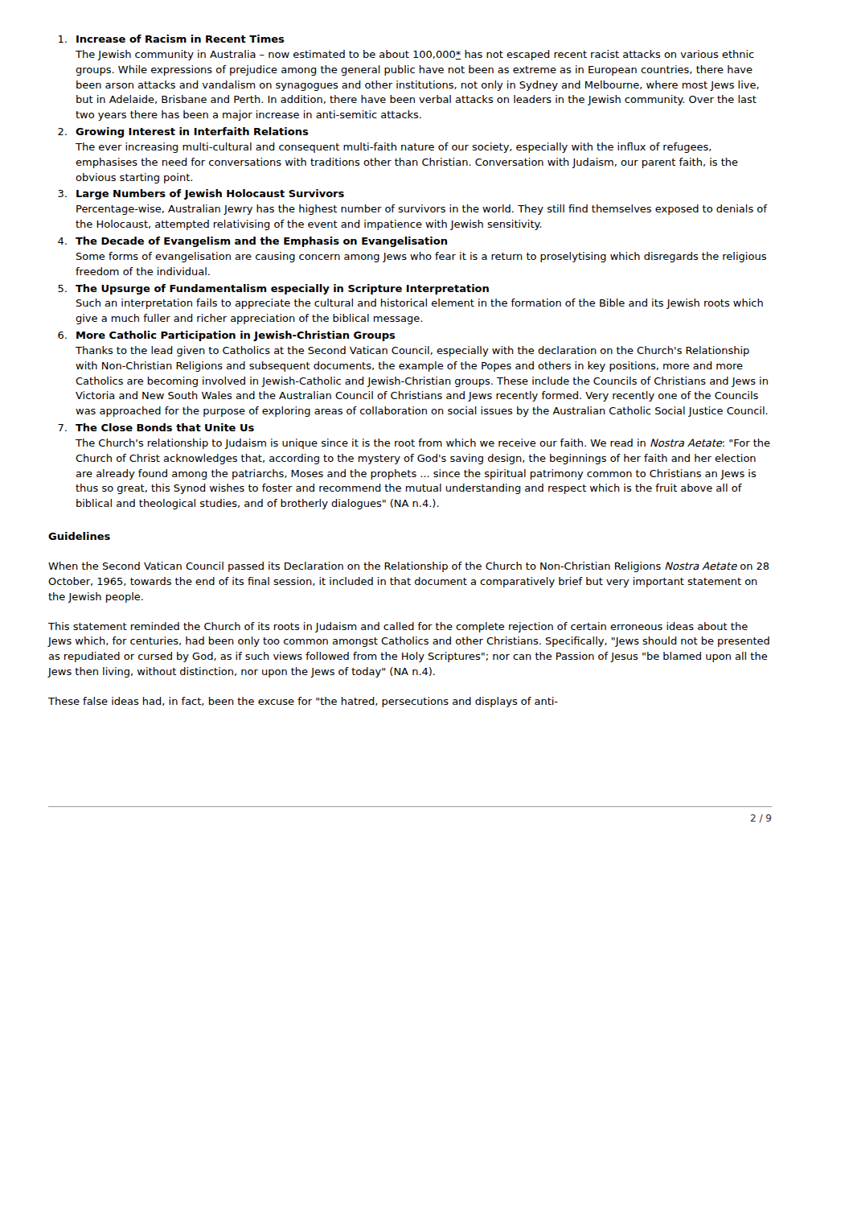Increase of Racism in Recent Times
The Jewish community in Australia – now estimated to be about 100,000* has not escaped recent racist attacks on various ethnic groups. While expressions of prejudice among the general public have not been as extreme as in European countries, there have been arson attacks and vandalism on synagogues and other institutions, not only in Sydney and Melbourne, where most Jews live, but in Adelaide, Brisbane and Perth. In addition, there have been verbal attacks on leaders in the Jewish community. Over the last two years there has been a major increase in anti-semitic attacks.
Growing Interest in Interfaith Relations
The ever increasing multi-cultural and consequent multi-faith nature of our society, especially with the influx of refugees, emphasises the need for conversations with traditions other than Christian. Conversation with Judaism, our parent faith, is the obvious starting point.
Large Numbers of Jewish Holocaust Survivors
Percentage-wise, Australian Jewry has the highest number of survivors in the world. They still find themselves exposed to denials of the Holocaust, attempted relativising of the event and impatience with Jewish sensitivity.
The Decade of Evangelism and the Emphasis on Evangelisation
Some forms of evangelisation are causing concern among Jews who fear it is a return to proselytising which disregards the religious freedom of the individual.
The Upsurge of Fundamentalism especially in Scripture Interpretation
Such an interpretation fails to appreciate the cultural and historical element in the formation of the Bible and its Jewish roots which give a much fuller and richer appreciation of the biblical message.
More Catholic Participation in Jewish-Christian Groups
Thanks to the lead given to Catholics at the Second Vatican Council, especially with the declaration on the Church's Relationship with Non-Christian Religions and subsequent documents, the example of the Popes and others in key positions, more and more Catholics are becoming involved in Jewish-Catholic and Jewish-Christian groups. These include the Councils of Christians and Jews in Victoria and New South Wales and the Australian Council of Christians and Jews recently formed. Very recently one of the Councils was approached for the purpose of exploring areas of collaboration on social issues by the Australian Catholic Social Justice Council.
The Close Bonds that Unite Us
The Church's relationship to Judaism is unique since it is the root from which we receive our faith. We read in Nostra Aetate: "For the Church of Christ acknowledges that, according to the mystery of God's saving design, the beginnings of her faith and her election are already found among the patriarchs, Moses and the prophets ... since the spiritual patrimony common to Christians an Jews is thus so great, this Synod wishes to foster and recommend the mutual understanding and respect which is the fruit above all of biblical and theological studies, and of brotherly dialogues" (NA n.4.).
Guidelines
When the Second Vatican Council passed its Declaration on the Relationship of the Church to Non-Christian Religions Nostra Aetate on 28 October, 1965, towards the end of its final session, it included in that document a comparatively brief but very important statement on the Jewish people.
This statement reminded the Church of its roots in Judaism and called for the complete rejection of certain erroneous ideas about the Jews which, for centuries, had been only too common amongst Catholics and other Christians. Specifically, "Jews should not be presented as repudiated or cursed by God, as if such views followed from the Holy Scriptures"; nor can the Passion of Jesus "be blamed upon all the Jews then living, without distinction, nor upon the Jews of today" (NA n.4).
These false ideas had, in fact, been the excuse for "the hatred, persecutions and displays of anti-
2 / 9